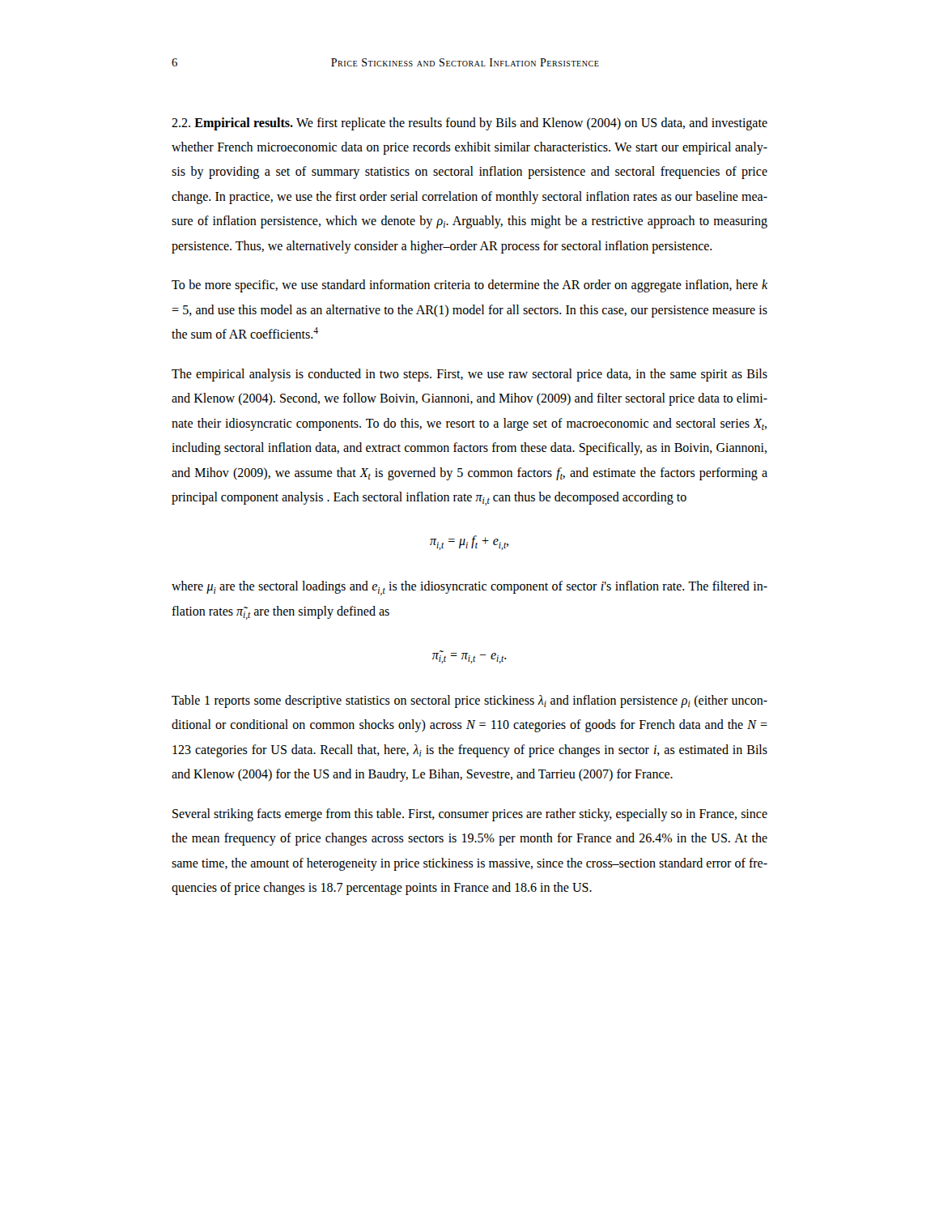6 Price Stickiness and Sectoral Inflation Persistence
2.2. Empirical results.
We first replicate the results found by Bils and Klenow (2004) on US data, and investigate whether French microeconomic data on price records exhibit similar characteristics. We start our empirical analysis by providing a set of summary statistics on sectoral inflation persistence and sectoral frequencies of price change. In practice, we use the first order serial correlation of monthly sectoral inflation rates as our baseline measure of inflation persistence, which we denote by ρi. Arguably, this might be a restrictive approach to measuring persistence. Thus, we alternatively consider a higher–order AR process for sectoral inflation persistence.
To be more specific, we use standard information criteria to determine the AR order on aggregate inflation, here k = 5, and use this model as an alternative to the AR(1) model for all sectors. In this case, our persistence measure is the sum of AR coefficients.4
The empirical analysis is conducted in two steps. First, we use raw sectoral price data, in the same spirit as Bils and Klenow (2004). Second, we follow Boivin, Giannoni, and Mihov (2009) and filter sectoral price data to eliminate their idiosyncratic components. To do this, we resort to a large set of macroeconomic and sectoral series Xt, including sectoral inflation data, and extract common factors from these data. Specifically, as in Boivin, Giannoni, and Mihov (2009), we assume that Xt is governed by 5 common factors ft, and estimate the factors performing a principal component analysis . Each sectoral inflation rate πi,t can thus be decomposed according to
πi,t = μi ft + ei,t,
where μi are the sectoral loadings and ei,t is the idiosyncratic component of sector i's inflation rate. The filtered inflation rates π̃i,t are then simply defined as
π̃i,t = πi,t − ei,t.
Table 1 reports some descriptive statistics on sectoral price stickiness λi and inflation persistence ρi (either unconditional or conditional on common shocks only) across N = 110 categories of goods for French data and the N = 123 categories for US data. Recall that, here, λi is the frequency of price changes in sector i, as estimated in Bils and Klenow (2004) for the US and in Baudry, Le Bihan, Sevestre, and Tarrieu (2007) for France.
Several striking facts emerge from this table. First, consumer prices are rather sticky, especially so in France, since the mean frequency of price changes across sectors is 19.5% per month for France and 26.4% in the US. At the same time, the amount of heterogeneity in price stickiness is massive, since the cross–section standard error of frequencies of price changes is 18.7 percentage points in France and 18.6 in the US.